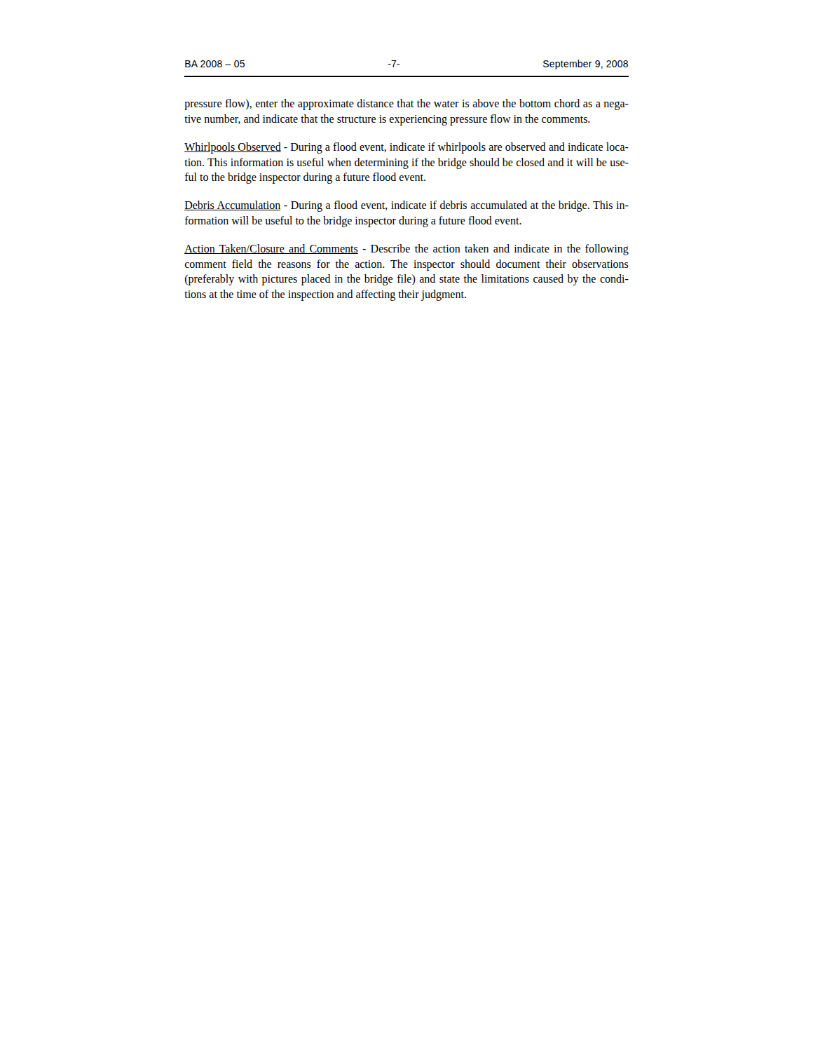BA 2008 – 05
-7-
September 9, 2008
pressure flow), enter the approximate distance that the water is above the bottom chord as a negative number, and indicate that the structure is experiencing pressure flow in the comments.
Whirlpools Observed - During a flood event, indicate if whirlpools are observed and indicate location. This information is useful when determining if the bridge should be closed and it will be useful to the bridge inspector during a future flood event.
Debris Accumulation - During a flood event, indicate if debris accumulated at the bridge. This information will be useful to the bridge inspector during a future flood event.
Action Taken/Closure and Comments - Describe the action taken and indicate in the following comment field the reasons for the action. The inspector should document their observations (preferably with pictures placed in the bridge file) and state the limitations caused by the conditions at the time of the inspection and affecting their judgment.